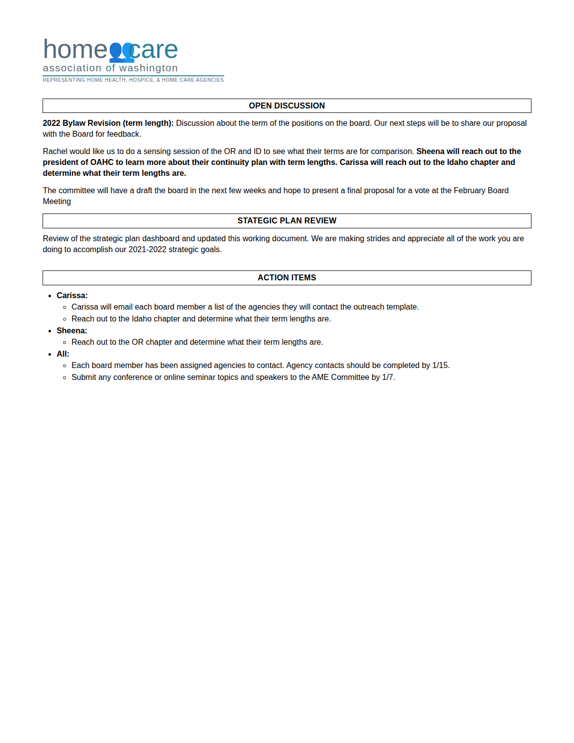home👥care
association of washington
REPRESENTING HOME HEALTH, HOSPICE, & HOME CARE AGENCIES
OPEN DISCUSSION
2022 Bylaw Revision (term length): Discussion about the term of the positions on the board. Our next steps will be to share our proposal with the Board for feedback.
Rachel would like us to do a sensing session of the OR and ID to see what their terms are for comparison. Sheena will reach out to the president of OAHC to learn more about their continuity plan with term lengths. Carissa will reach out to the Idaho chapter and determine what their term lengths are.
The committee will have a draft the board in the next few weeks and hope to present a final proposal for a vote at the February Board Meeting
STATEGIC PLAN REVIEW
Review of the strategic plan dashboard and updated this working document. We are making strides and appreciate all of the work you are doing to accomplish our 2021-2022 strategic goals.
ACTION ITEMS
Carissa:
Carissa will email each board member a list of the agencies they will contact the outreach template.
Reach out to the Idaho chapter and determine what their term lengths are.
Sheena:
Reach out to the OR chapter and determine what their term lengths are.
All:
Each board member has been assigned agencies to contact. Agency contacts should be completed by 1/15.
Submit any conference or online seminar topics and speakers to the AME Committee by 1/7.